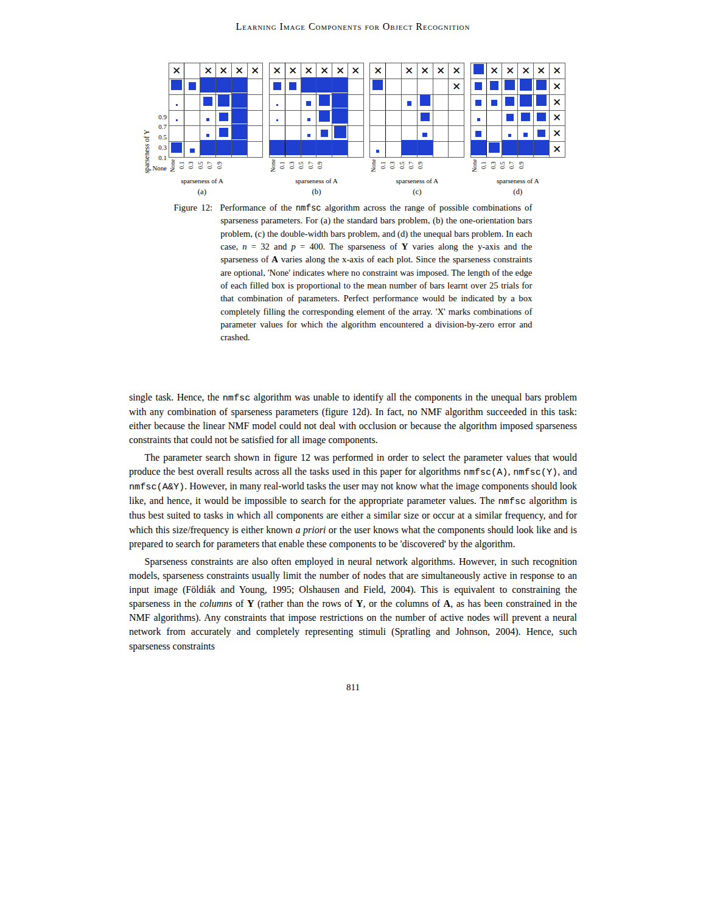Learning Image Components for Object Recognition
sparseness of Y
0.90.70.50.30.1 None
| ✕ | | ✕ | ✕ | ✕ | ✕ |
None 0.10.30.50.70.9
sparseness of A
(a)
| ✕ | ✕ | ✕ | ✕ | ✕ | ✕ |
None 0.10.30.50.70.9
sparseness of A
(b)
| ✕ | | ✕ | ✕ | ✕ | ✕ |
| | | | | | ✕ |
None 0.10.30.50.70.9
sparseness of A
(c)
| | ✕ | ✕ | ✕ | ✕ | ✕ |
| | | | | | ✕ |
| | | | | | ✕ |
| | | | | | ✕ |
| | | | | | ✕ |
| | | | | | ✕ |
None 0.10.30.50.70.9
sparseness of A
(d)
Figure 12: Performance of the nmfsc algorithm across the range of possible combinations of sparseness parameters. For (a) the standard bars problem, (b) the one-orientation bars problem, (c) the double-width bars problem, and (d) the unequal bars problem. In each case, n = 32 and p = 400. The sparseness of Y varies along the y-axis and the sparseness of A varies along the x-axis of each plot. Since the sparseness constraints are optional, 'None' indicates where no constraint was imposed. The length of the edge of each filled box is proportional to the mean number of bars learnt over 25 trials for that combination of parameters. Perfect performance would be indicated by a box completely filling the corresponding element of the array. 'X' marks combinations of parameter values for which the algorithm encountered a division-by-zero error and crashed.
single task. Hence, the nmfsc algorithm was unable to identify all the components in the unequal bars problem with any combination of sparseness parameters (figure 12d). In fact, no NMF algorithm succeeded in this task: either because the linear NMF model could not deal with occlusion or because the algorithm imposed sparseness constraints that could not be satisfied for all image components.
The parameter search shown in figure 12 was performed in order to select the parameter values that would produce the best overall results across all the tasks used in this paper for algorithms nmfsc(A), nmfsc(Y), and nmfsc(A&Y). However, in many real-world tasks the user may not know what the image components should look like, and hence, it would be impossible to search for the appropriate parameter values. The nmfsc algorithm is thus best suited to tasks in which all components are either a similar size or occur at a similar frequency, and for which this size/frequency is either known a priori or the user knows what the components should look like and is prepared to search for parameters that enable these components to be 'discovered' by the algorithm.
Sparseness constraints are also often employed in neural network algorithms. However, in such recognition models, sparseness constraints usually limit the number of nodes that are simultaneously active in response to an input image (Földiák and Young, 1995; Olshausen and Field, 2004). This is equivalent to constraining the sparseness in the columns of Y (rather than the rows of Y, or the columns of A, as has been constrained in the NMF algorithms). Any constraints that impose restrictions on the number of active nodes will prevent a neural network from accurately and completely representing stimuli (Spratling and Johnson, 2004). Hence, such sparseness constraints
811